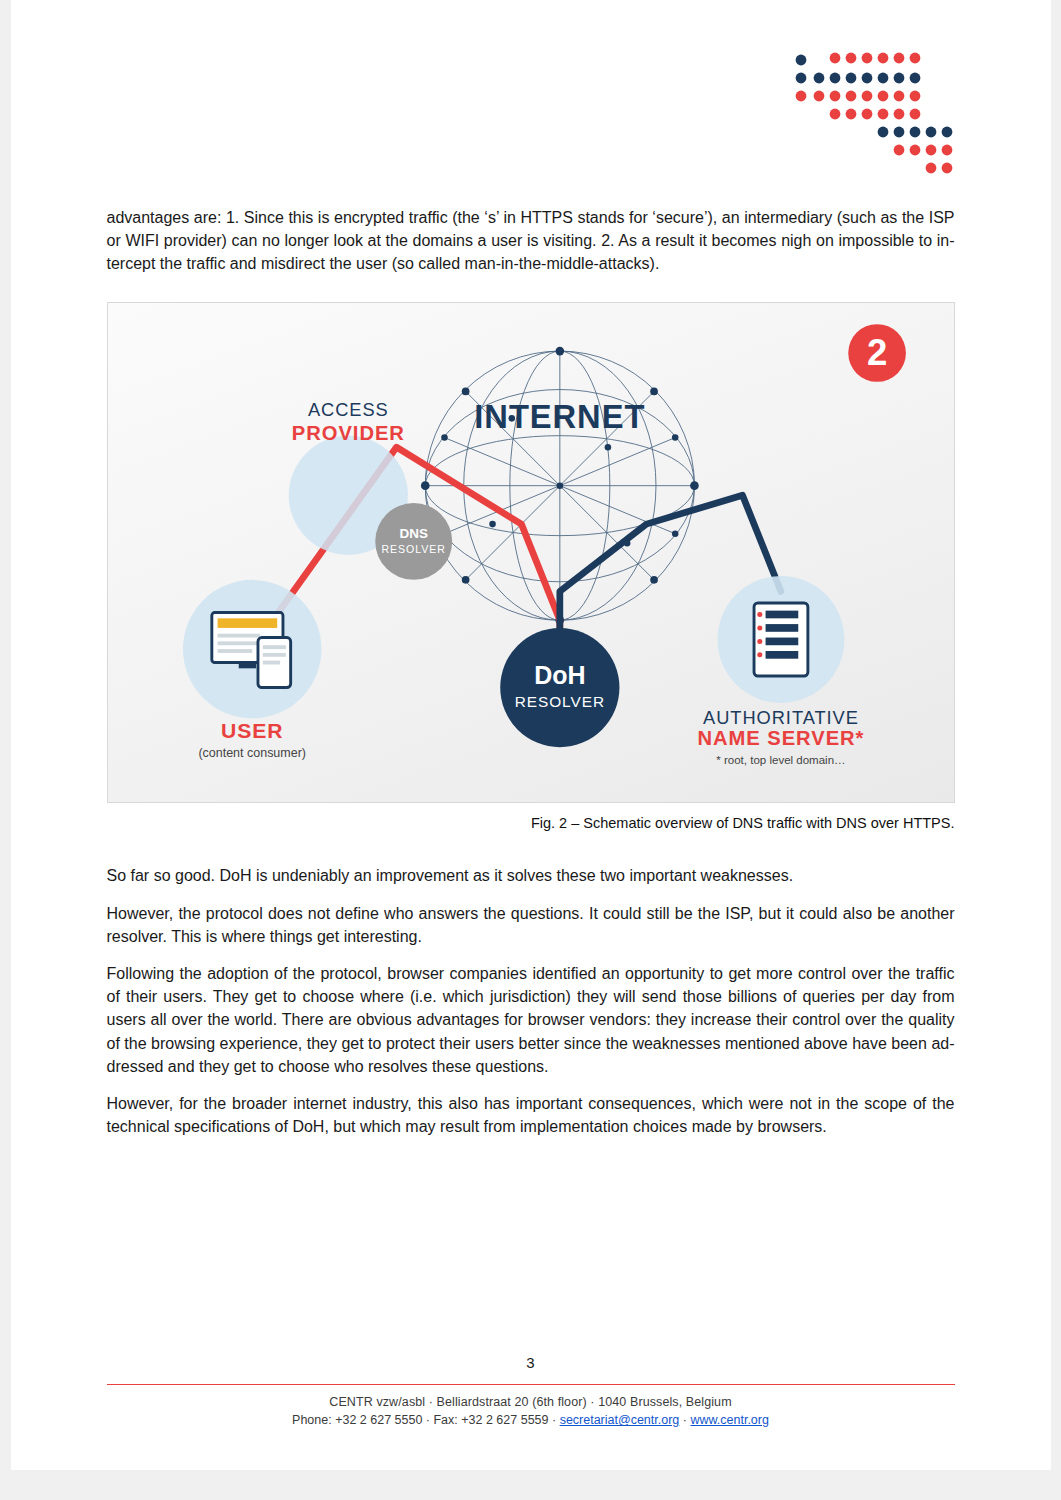CENTR logo
advantages are: 1. Since this is encrypted traffic (the ‘s’ in HTTPS stands for ‘secure’), an intermediary (such as the ISP or WIFI provider) can no longer look at the domains a user is visiting. 2. As a result it becomes nigh on impossible to intercept the traffic and misdirect the user (so called man-in-the-middle-attacks).
Schematic overview of DNS traffic with DNS over HTTPS A user connects through an access provider. The red path bypasses the ISP DNS resolver and goes through the internet to a DoH resolver, which then queries authoritative name servers. 2 INTERNET ACCESS PROVIDER DNS RESOLVER USER (content consumer) DoH RESOLVER AUTHORITATIVE NAME SERVER* * root, top level domain…
Fig. 2 – Schematic overview of DNS traffic with DNS over HTTPS.
So far so good. DoH is undeniably an improvement as it solves these two important weaknesses.
However, the protocol does not define who answers the questions. It could still be the ISP, but it could also be another resolver. This is where things get interesting.
Following the adoption of the protocol, browser companies identified an opportunity to get more control over the traffic of their users. They get to choose where (i.e. which jurisdiction) they will send those billions of queries per day from users all over the world. There are obvious advantages for browser vendors: they increase their control over the quality of the browsing experience, they get to protect their users better since the weaknesses mentioned above have been addressed and they get to choose who resolves these questions.
However, for the broader internet industry, this also has important consequences, which were not in the scope of the technical specifications of DoH, but which may result from implementation choices made by browsers.
3
CENTR vzw/asbl · Belliardstraat 20 (6th floor) · 1040 Brussels, Belgium
Phone: +32 2 627 5550 · Fax: +32 2 627 5559 · secretariat@centr.org · www.centr.org